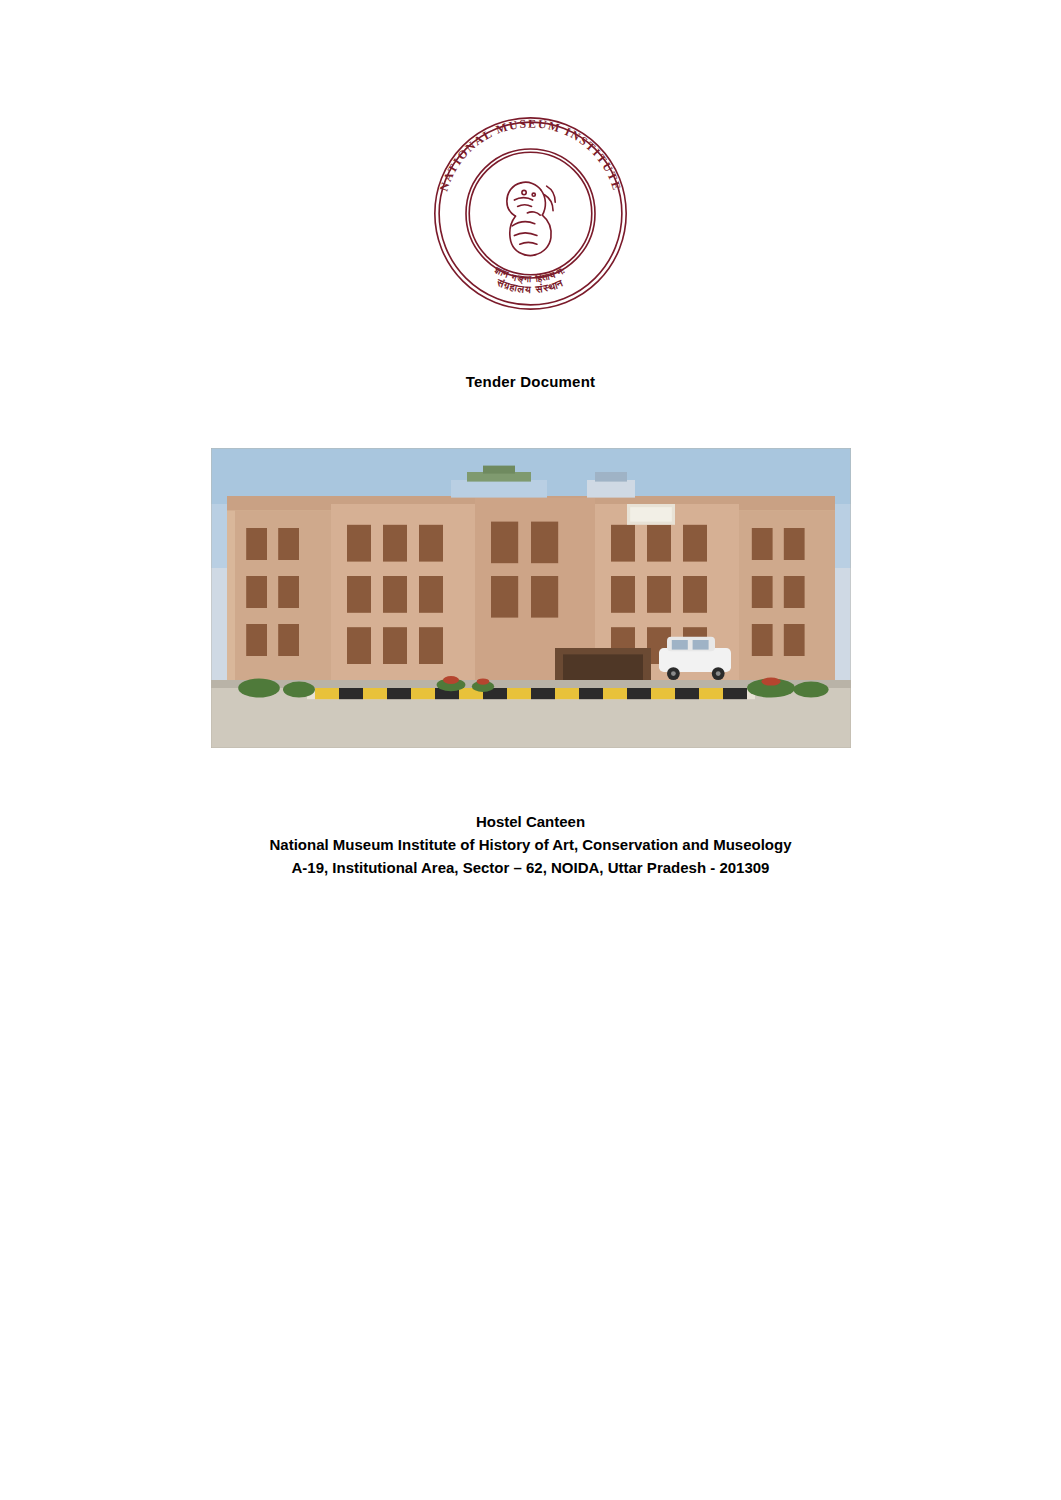NATIONAL MUSEUM INSTITUTE संग्रहालय संस्थान ज्ञान गङ्गा हिताय नः
Tender Document
Hostel Canteen National Museum Institute of History of Art, Conservation and Museology A-19, Institutional Area, Sector – 62, NOIDA, Uttar Pradesh - 201309